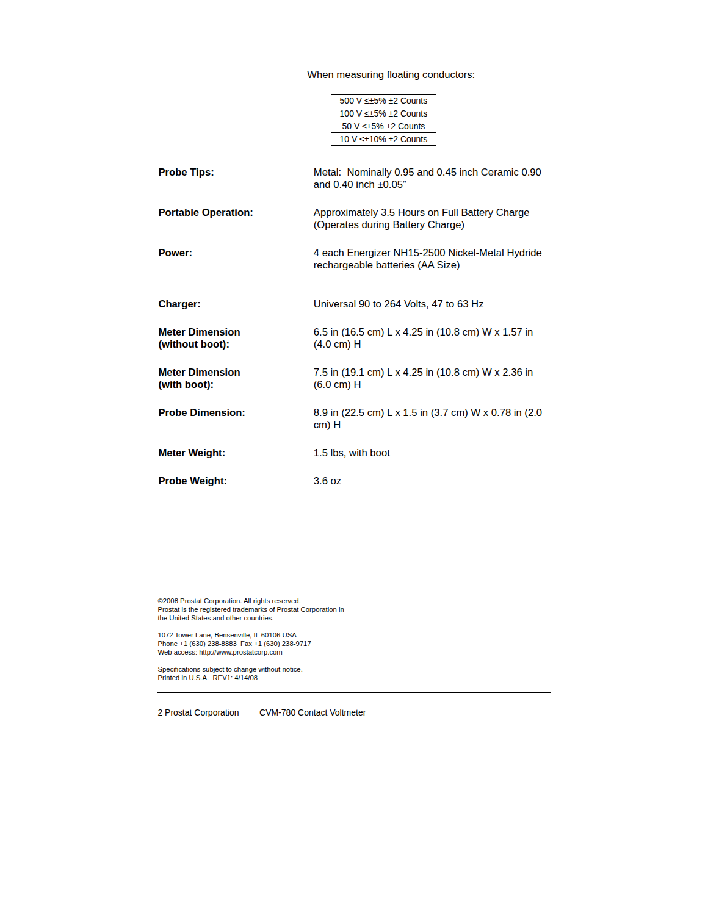When measuring floating conductors:
| 500 V ≤±5% ±2 Counts |
| 100 V ≤±5% ±2 Counts |
| 50 V ≤±5% ±2 Counts |
| 10 V ≤±10% ±2 Counts |
| Probe Tips: | Metal: Nominally 0.95 and 0.45 inch Ceramic 0.90 and 0.40 inch ±0.05” |
| Portable Operation: | Approximately 3.5 Hours on Full Battery Charge (Operates during Battery Charge) |
| Power: | 4 each Energizer NH15-2500 Nickel-Metal Hydride rechargeable batteries (AA Size) |
| Charger: | Universal 90 to 264 Volts, 47 to 63 Hz |
| Meter Dimension (without boot): | 6.5 in (16.5 cm) L x 4.25 in (10.8 cm) W x 1.57 in (4.0 cm) H |
| Meter Dimension (with boot): | 7.5 in (19.1 cm) L x 4.25 in (10.8 cm) W x 2.36 in (6.0 cm) H |
| Probe Dimension: | 8.9 in (22.5 cm) L x 1.5 in (3.7 cm) W x 0.78 in (2.0 cm) H |
| Meter Weight: | 1.5 lbs, with boot |
| Probe Weight: | 3.6 oz |
©2008 Prostat Corporation. All rights reserved.
Prostat is the registered trademarks of Prostat Corporation in
the United States and other countries.
1072 Tower Lane, Bensenville, IL 60106 USA
Phone +1 (630) 238-8883 Fax +1 (630) 238-9717
Web access: http://www.prostatcorp.com
Specifications subject to change without notice.
Printed in U.S.A. REV1: 4/14/08
2 Prostat Corporation CVM-780 Contact Voltmeter